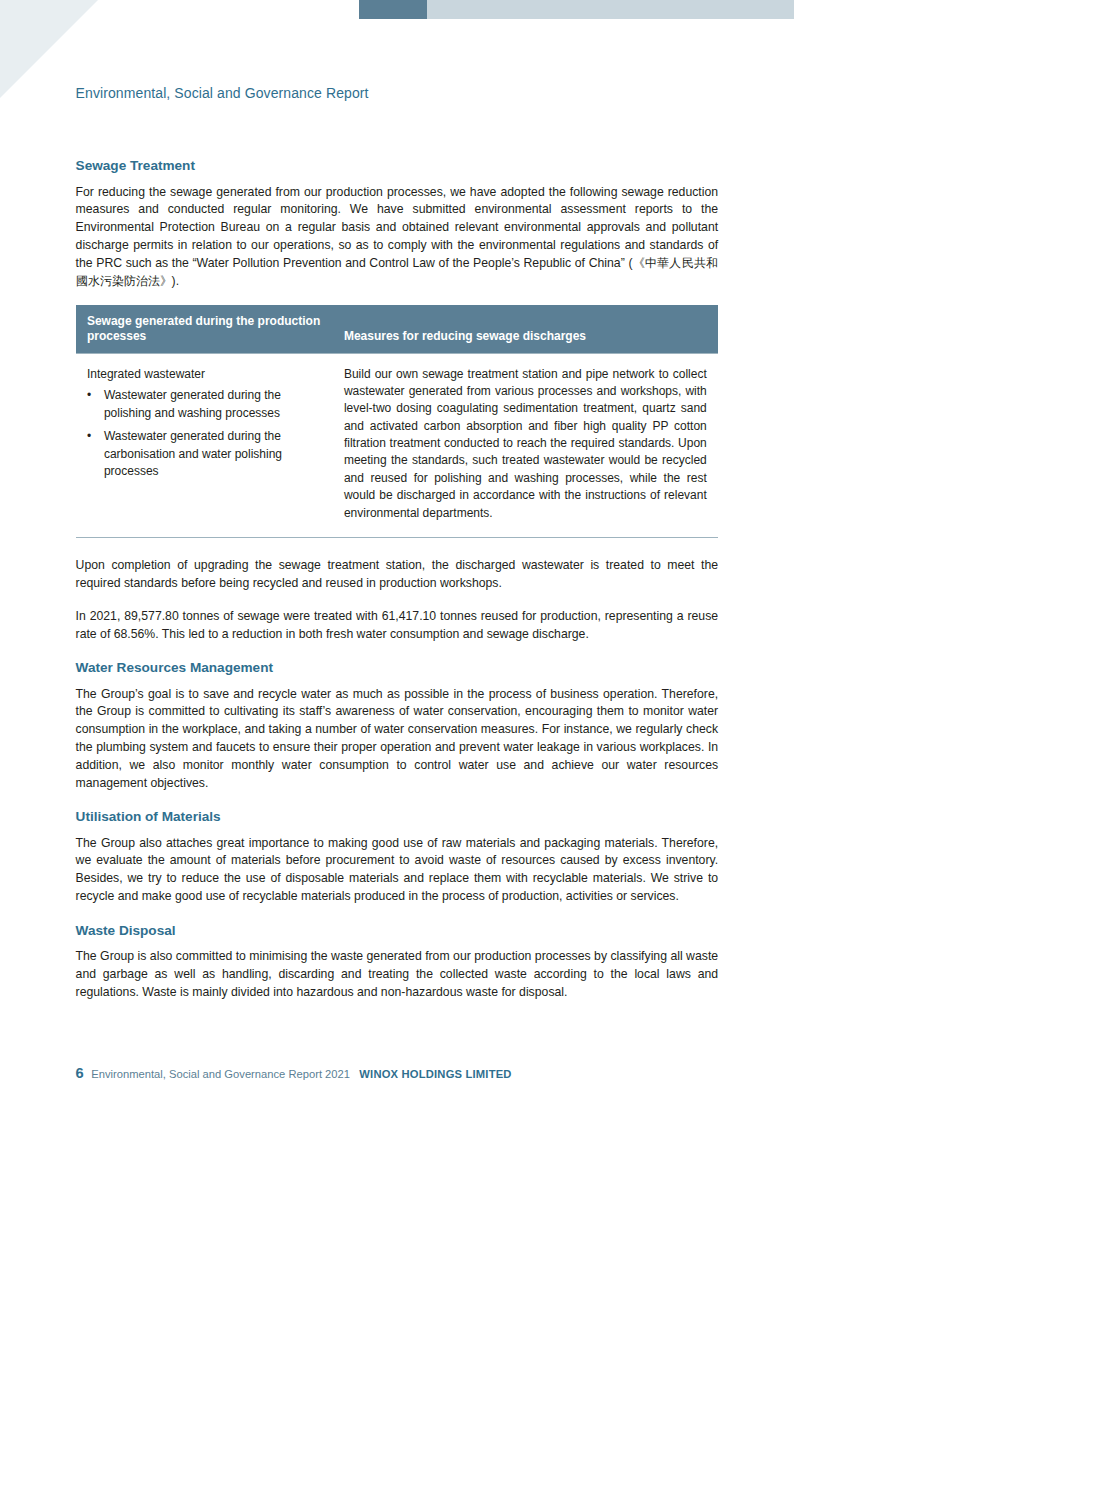Environmental, Social and Governance Report
Sewage Treatment
For reducing the sewage generated from our production processes, we have adopted the following sewage reduction measures and conducted regular monitoring. We have submitted environmental assessment reports to the Environmental Protection Bureau on a regular basis and obtained relevant environmental approvals and pollutant discharge permits in relation to our operations, so as to comply with the environmental regulations and standards of the PRC such as the “Water Pollution Prevention and Control Law of the People’s Republic of China” (《中華人民共和國水污染防治法》).
| Sewage generated during the production processes | Measures for reducing sewage discharges |
| --- | --- |
| Integrated wastewater Wastewater generated during the polishing and washing processes Wastewater generated during the carbonisation and water polishing processes | Build our own sewage treatment station and pipe network to collect wastewater generated from various processes and workshops, with level-two dosing coagulating sedimentation treatment, quartz sand and activated carbon absorption and fiber high quality PP cotton filtration treatment conducted to reach the required standards. Upon meeting the standards, such treated wastewater would be recycled and reused for polishing and washing processes, while the rest would be discharged in accordance with the instructions of relevant environmental departments. |
Upon completion of upgrading the sewage treatment station, the discharged wastewater is treated to meet the required standards before being recycled and reused in production workshops.
In 2021, 89,577.80 tonnes of sewage were treated with 61,417.10 tonnes reused for production, representing a reuse rate of 68.56%. This led to a reduction in both fresh water consumption and sewage discharge.
Water Resources Management
The Group’s goal is to save and recycle water as much as possible in the process of business operation. Therefore, the Group is committed to cultivating its staff’s awareness of water conservation, encouraging them to monitor water consumption in the workplace, and taking a number of water conservation measures. For instance, we regularly check the plumbing system and faucets to ensure their proper operation and prevent water leakage in various workplaces. In addition, we also monitor monthly water consumption to control water use and achieve our water resources management objectives.
Utilisation of Materials
The Group also attaches great importance to making good use of raw materials and packaging materials. Therefore, we evaluate the amount of materials before procurement to avoid waste of resources caused by excess inventory. Besides, we try to reduce the use of disposable materials and replace them with recyclable materials. We strive to recycle and make good use of recyclable materials produced in the process of production, activities or services.
Waste Disposal
The Group is also committed to minimising the waste generated from our production processes by classifying all waste and garbage as well as handling, discarding and treating the collected waste according to the local laws and regulations. Waste is mainly divided into hazardous and non-hazardous waste for disposal.
6 Environmental, Social and Governance Report 2021 WINOX HOLDINGS LIMITED